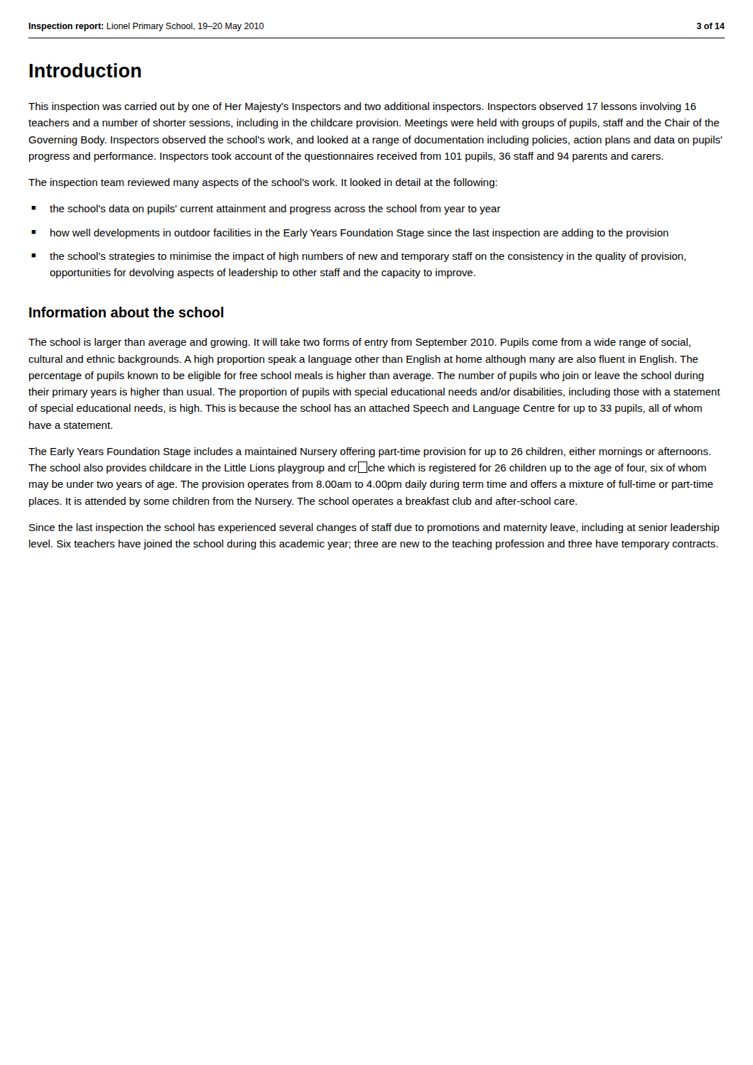Inspection report: Lionel Primary School, 19–20 May 2010
3 of 14
Introduction
This inspection was carried out by one of Her Majesty's Inspectors and two additional inspectors. Inspectors observed 17 lessons involving 16 teachers and a number of shorter sessions, including in the childcare provision. Meetings were held with groups of pupils, staff and the Chair of the Governing Body. Inspectors observed the school's work, and looked at a range of documentation including policies, action plans and data on pupils' progress and performance. Inspectors took account of the questionnaires received from 101 pupils, 36 staff and 94 parents and carers.
The inspection team reviewed many aspects of the school's work. It looked in detail at the following:
the school's data on pupils' current attainment and progress across the school from year to year
how well developments in outdoor facilities in the Early Years Foundation Stage since the last inspection are adding to the provision
the school's strategies to minimise the impact of high numbers of new and temporary staff on the consistency in the quality of provision, opportunities for devolving aspects of leadership to other staff and the capacity to improve.
Information about the school
The school is larger than average and growing. It will take two forms of entry from September 2010. Pupils come from a wide range of social, cultural and ethnic backgrounds. A high proportion speak a language other than English at home although many are also fluent in English. The percentage of pupils known to be eligible for free school meals is higher than average. The number of pupils who join or leave the school during their primary years is higher than usual. The proportion of pupils with special educational needs and/or disabilities, including those with a statement of special educational needs, is high. This is because the school has an attached Speech and Language Centre for up to 33 pupils, all of whom have a statement.
The Early Years Foundation Stage includes a maintained Nursery offering part-time provision for up to 26 children, either mornings or afternoons. The school also provides childcare in the Little Lions playgroup and cr che which is registered for 26 children up to the age of four, six of whom may be under two years of age. The provision operates from 8.00am to 4.00pm daily during term time and offers a mixture of full-time or part-time places. It is attended by some children from the Nursery. The school operates a breakfast club and after-school care.
Since the last inspection the school has experienced several changes of staff due to promotions and maternity leave, including at senior leadership level. Six teachers have joined the school during this academic year; three are new to the teaching profession and three have temporary contracts.